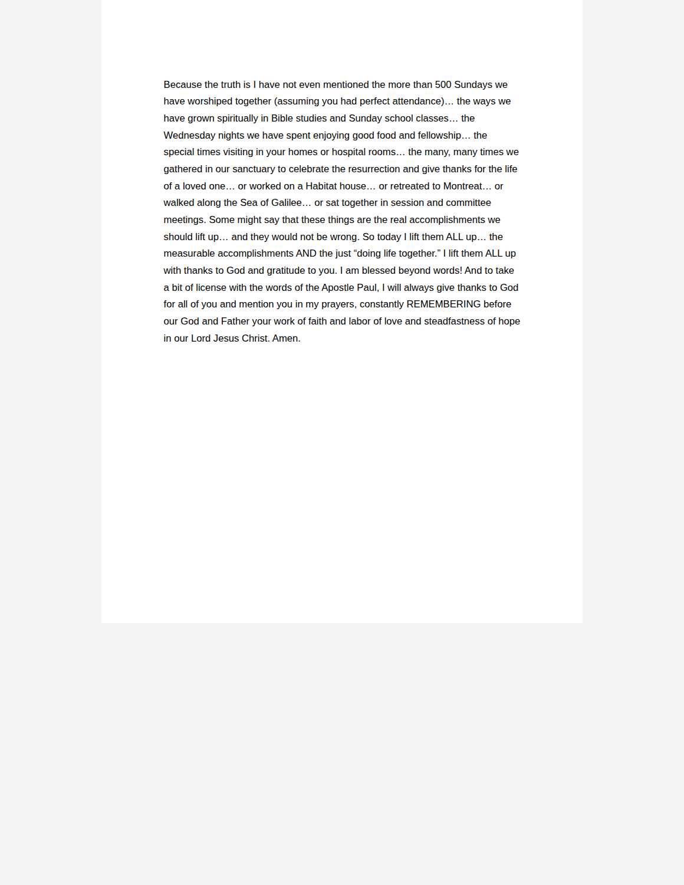Because the truth is I have not even mentioned the more than 500 Sundays we have worshiped together (assuming you had perfect attendance)… the ways we have grown spiritually in Bible studies and Sunday school classes… the Wednesday nights we have spent enjoying good food and fellowship… the special times visiting in your homes or hospital rooms… the many, many times we gathered in our sanctuary to celebrate the resurrection and give thanks for the life of a loved one… or worked on a Habitat house… or retreated to Montreat… or walked along the Sea of Galilee… or sat together in session and committee meetings. Some might say that these things are the real accomplishments we should lift up… and they would not be wrong. So today I lift them ALL up… the measurable accomplishments AND the just “doing life together.” I lift them ALL up with thanks to God and gratitude to you. I am blessed beyond words! And to take a bit of license with the words of the Apostle Paul, I will always give thanks to God for all of you and mention you in my prayers, constantly REMEMBERING before our God and Father your work of faith and labor of love and steadfastness of hope in our Lord Jesus Christ. Amen.